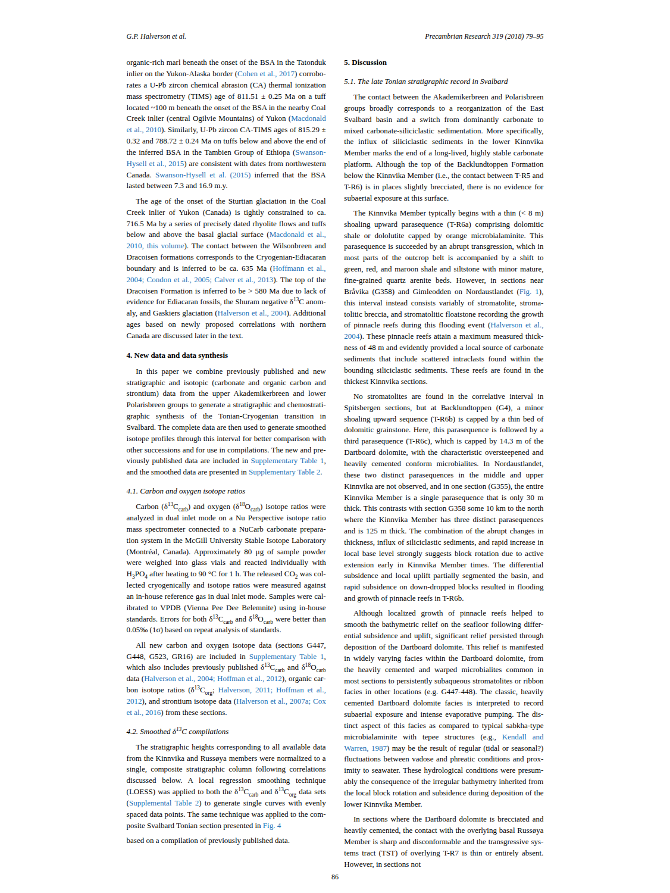G.P. Halverson et al. Precambrian Research 319 (2018) 79–95
organic-rich marl beneath the onset of the BSA in the Tatonduk inlier on the Yukon-Alaska border (Cohen et al., 2017) corroborates a U-Pb zircon chemical abrasion (CA) thermal ionization mass spectrometry (TIMS) age of 811.51 ± 0.25 Ma on a tuff located ~100 m beneath the onset of the BSA in the nearby Coal Creek inlier (central Ogilvie Mountains) of Yukon (Macdonald et al., 2010). Similarly, U-Pb zircon CA-TIMS ages of 815.29 ± 0.32 and 788.72 ± 0.24 Ma on tuffs below and above the end of the inferred BSA in the Tambien Group of Ethiopa (Swanson-Hysell et al., 2015) are consistent with dates from northwestern Canada. Swanson-Hysell et al. (2015) inferred that the BSA lasted between 7.3 and 16.9 m.y.
The age of the onset of the Sturtian glaciation in the Coal Creek inlier of Yukon (Canada) is tightly constrained to ca. 716.5 Ma by a series of precisely dated rhyolite flows and tuffs below and above the basal glacial surface (Macdonald et al., 2010, this volume). The contact between the Wilsonbreen and Dracoisen formations corresponds to the Cryogenian-Ediacaran boundary and is inferred to be ca. 635 Ma (Hoffmann et al., 2004; Condon et al., 2005; Calver et al., 2013). The top of the Dracoisen Formation is inferred to be > 580 Ma due to lack of evidence for Ediacaran fossils, the Shuram negative δ13C anomaly, and Gaskiers glaciation (Halverson et al., 2004). Additional ages based on newly proposed correlations with northern Canada are discussed later in the text.
4. New data and data synthesis
In this paper we combine previously published and new stratigraphic and isotopic (carbonate and organic carbon and strontium) data from the upper Akademikerbreen and lower Polarisbreen groups to generate a stratigraphic and chemostratigraphic synthesis of the Tonian-Cryogenian transition in Svalbard. The complete data are then used to generate smoothed isotope profiles through this interval for better comparison with other successions and for use in compilations. The new and previously published data are included in Supplementary Table 1, and the smoothed data are presented in Supplementary Table 2.
4.1. Carbon and oxygen isotope ratios
Carbon (δ13Ccarb) and oxygen (δ18Ocarb) isotope ratios were analyzed in dual inlet mode on a Nu Perspective isotope ratio mass spectrometer connected to a NuCarb carbonate preparation system in the McGill University Stable Isotope Laboratory (Montréal, Canada). Approximately 80 µg of sample powder were weighed into glass vials and reacted individually with H3PO4 after heating to 90 °C for 1 h. The released CO2 was collected cryogenically and isotope ratios were measured against an in-house reference gas in dual inlet mode. Samples were calibrated to VPDB (Vienna Pee Dee Belemnite) using in-house standards. Errors for both δ13Ccarb and δ18Ocarb were better than 0.05‰ (1σ) based on repeat analysis of standards.
All new carbon and oxygen isotope data (sections G447, G448, G523, GR16) are included in Supplementary Table 1, which also includes previously published δ13Ccarb and δ18Ocarb data (Halverson et al., 2004; Hoffman et al., 2012), organic carbon isotope ratios (δ13Corg; Halverson, 2011; Hoffman et al., 2012), and strontium isotope data (Halverson et al., 2007a; Cox et al., 2016) from these sections.
4.2. Smoothed δ13C compilations
The stratigraphic heights corresponding to all available data from the Kinnvika and Russøya members were normalized to a single, composite stratigraphic column following correlations discussed below. A local regression smoothing technique (LOESS) was applied to both the δ13Ccarb and δ13Corg data sets (Supplemental Table 2) to generate single curves with evenly spaced data points. The same technique was applied to the composite Svalbard Tonian section presented in Fig. 4
based on a compilation of previously published data.
5. Discussion
5.1. The late Tonian stratigraphic record in Svalbard
The contact between the Akademikerbreen and Polarisbreen groups broadly corresponds to a reorganization of the East Svalbard basin and a switch from dominantly carbonate to mixed carbonate-siliciclastic sedimentation. More specifically, the influx of siliciclastic sediments in the lower Kinnvika Member marks the end of a long-lived, highly stable carbonate platform. Although the top of the Backlundtoppen Formation below the Kinnvika Member (i.e., the contact between T-R5 and T-R6) is in places slightly brecciated, there is no evidence for subaerial exposure at this surface.
The Kinnvika Member typically begins with a thin (< 8 m) shoaling upward parasequence (T-R6a) comprising dolomitic shale or dololutite capped by orange microbialaminite. This parasequence is succeeded by an abrupt transgression, which in most parts of the outcrop belt is accompanied by a shift to green, red, and maroon shale and siltstone with minor mature, fine-grained quartz arenite beds. However, in sections near Bråvika (G358) and Gimleodden on Nordaustlandet (Fig. 1), this interval instead consists variably of stromatolite, stromatolitic breccia, and stromatolitic floatstone recording the growth of pinnacle reefs during this flooding event (Halverson et al., 2004). These pinnacle reefs attain a maximum measured thickness of 48 m and evidently provided a local source of carbonate sediments that include scattered intraclasts found within the bounding siliciclastic sediments. These reefs are found in the thickest Kinnvika sections.
No stromatolites are found in the correlative interval in Spitsbergen sections, but at Backlundtoppen (G4), a minor shoaling upward sequence (T-R6b) is capped by a thin bed of dolomitic grainstone. Here, this parasequence is followed by a third parasequence (T-R6c), which is capped by 14.3 m of the Dartboard dolomite, with the characteristic oversteepened and heavily cemented conform microbialites. In Nordaustlandet, these two distinct parasequences in the middle and upper Kinnvika are not observed, and in one section (G355), the entire Kinnvika Member is a single parasequence that is only 30 m thick. This contrasts with section G358 some 10 km to the north where the Kinnvika Member has three distinct parasequences and is 125 m thick. The combination of the abrupt changes in thickness, influx of siliciclastic sediments, and rapid increase in local base level strongly suggests block rotation due to active extension early in Kinnvika Member times. The differential subsidence and local uplift partially segmented the basin, and rapid subsidence on down-dropped blocks resulted in flooding and growth of pinnacle reefs in T-R6b.
Although localized growth of pinnacle reefs helped to smooth the bathymetric relief on the seafloor following differential subsidence and uplift, significant relief persisted through deposition of the Dartboard dolomite. This relief is manifested in widely varying facies within the Dartboard dolomite, from the heavily cemented and warped microbialites common in most sections to persistently subaqueous stromatolites or ribbon facies in other locations (e.g. G447-448). The classic, heavily cemented Dartboard dolomite facies is interpreted to record subaerial exposure and intense evaporative pumping. The distinct aspect of this facies as compared to typical sabkha-type microbialaminite with tepee structures (e.g., Kendall and Warren, 1987) may be the result of regular (tidal or seasonal?) fluctuations between vadose and phreatic conditions and proximity to seawater. These hydrological conditions were presumably the consequence of the irregular bathymetry inherited from the local block rotation and subsidence during deposition of the lower Kinnvika Member.
In sections where the Dartboard dolomite is brecciated and heavily cemented, the contact with the overlying basal Russøya Member is sharp and disconformable and the transgressive systems tract (TST) of overlying T-R7 is thin or entirely absent. However, in sections not
86